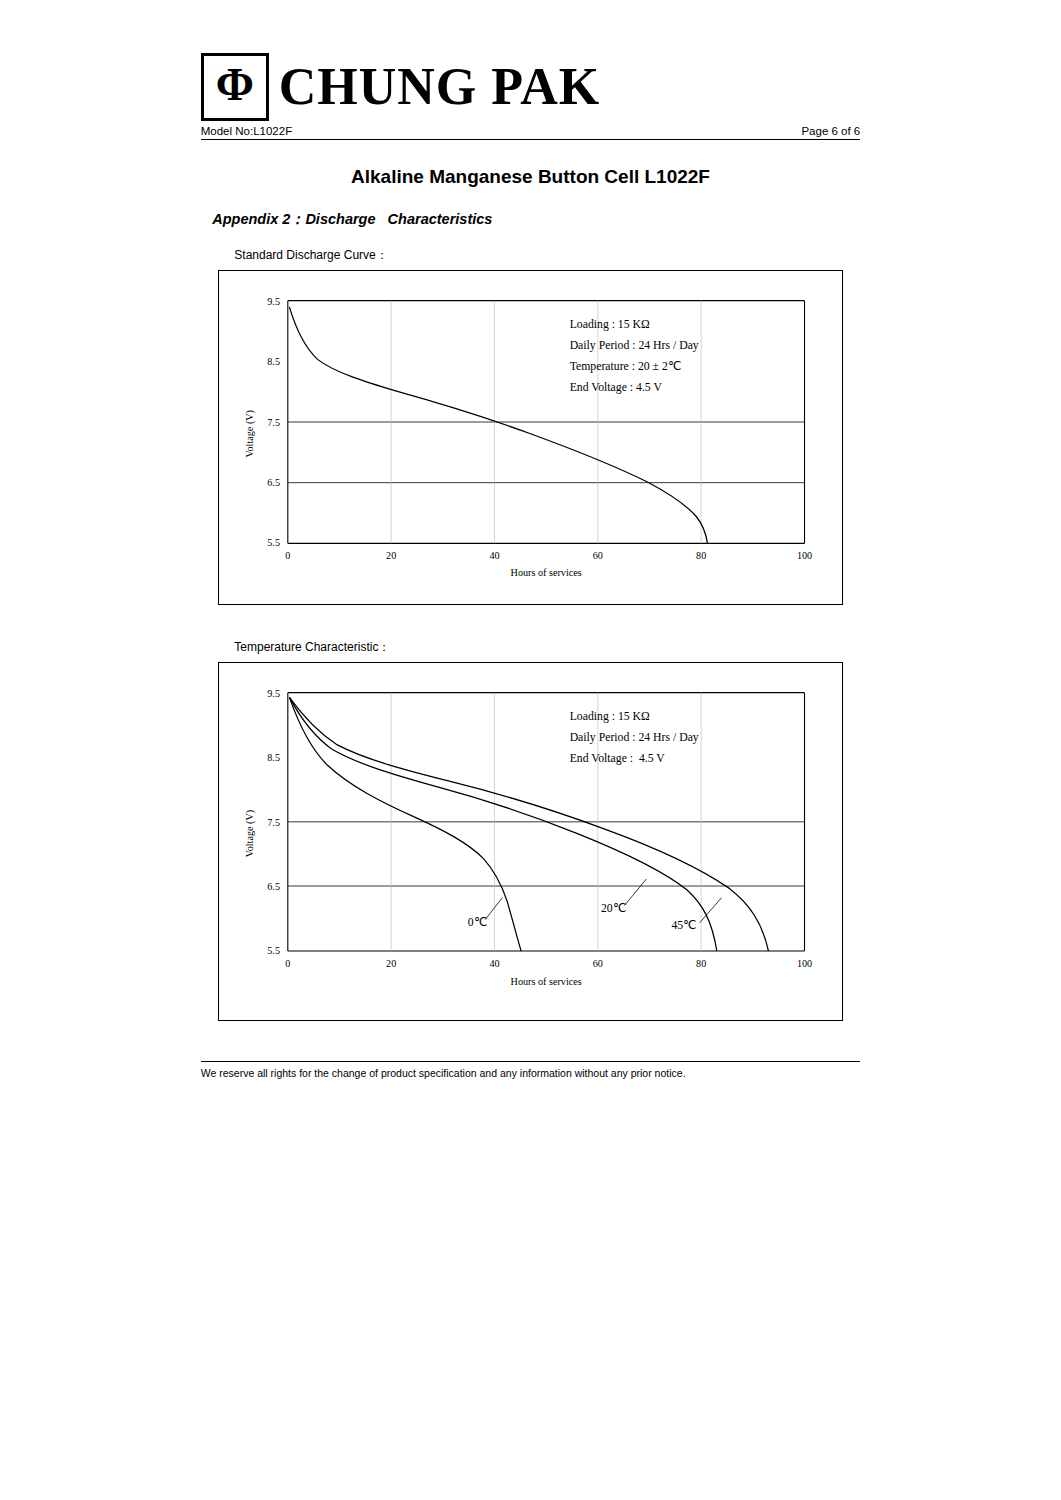Φ
CHUNG PAK
Model No:L1022F Page 6 of 6
Alkaline Manganese Button Cell L1022F
Appendix 2：Discharge Characteristics
Standard Discharge Curve：
9.5 8.5 7.5 6.5 5.5 0 20 40 60 80 100 Hours of services Voltage (V) Loading : 15 KΩ Daily Period : 24 Hrs / Day Temperature : 20 ± 2℃ End Voltage : 4.5 V
Temperature Characteristic：
9.5 8.5 7.5 6.5 5.5 0 20 40 60 80 100 Hours of services Voltage (V) Loading : 15 KΩ Daily Period : 24 Hrs / Day End Voltage : 4.5 V 0℃ 20℃ 45℃
We reserve all rights for the change of product specification and any information without any prior notice.